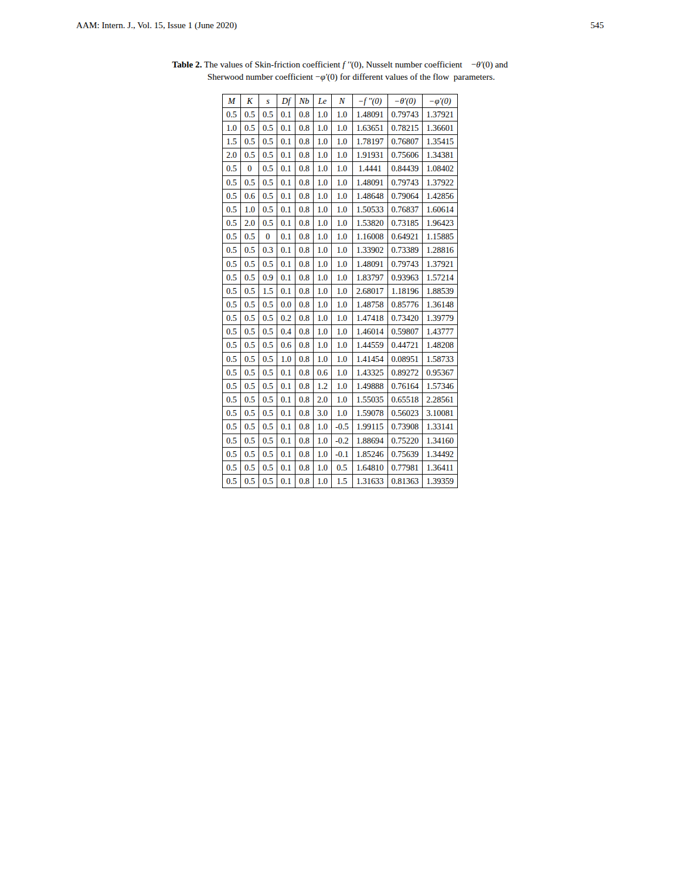AAM: Intern. J., Vol. 15, Issue 1 (June 2020) 545
Table 2. The values of Skin-friction coefficient f ′′(0), Nusselt number coefficient −θ′(0) and Sherwood number coefficient −φ′(0) for different values of the flow parameters.
| M | K | s | Df | Nb | Le | N | −f ′′(0) | −θ′(0) | −φ′(0) |
| --- | --- | --- | --- | --- | --- | --- | --- | --- | --- |
| 0.5 | 0.5 | 0.5 | 0.1 | 0.8 | 1.0 | 1.0 | 1.48091 | 0.79743 | 1.37921 |
| 1.0 | 0.5 | 0.5 | 0.1 | 0.8 | 1.0 | 1.0 | 1.63651 | 0.78215 | 1.36601 |
| 1.5 | 0.5 | 0.5 | 0.1 | 0.8 | 1.0 | 1.0 | 1.78197 | 0.76807 | 1.35415 |
| 2.0 | 0.5 | 0.5 | 0.1 | 0.8 | 1.0 | 1.0 | 1.91931 | 0.75606 | 1.34381 |
| 0.5 | 0 | 0.5 | 0.1 | 0.8 | 1.0 | 1.0 | 1.4441 | 0.84439 | 1.08402 |
| 0.5 | 0.5 | 0.5 | 0.1 | 0.8 | 1.0 | 1.0 | 1.48091 | 0.79743 | 1.37922 |
| 0.5 | 0.6 | 0.5 | 0.1 | 0.8 | 1.0 | 1.0 | 1.48648 | 0.79064 | 1.42856 |
| 0.5 | 1.0 | 0.5 | 0.1 | 0.8 | 1.0 | 1.0 | 1.50533 | 0.76837 | 1.60614 |
| 0.5 | 2.0 | 0.5 | 0.1 | 0.8 | 1.0 | 1.0 | 1.53820 | 0.73185 | 1.96423 |
| 0.5 | 0.5 | 0 | 0.1 | 0.8 | 1.0 | 1.0 | 1.16008 | 0.64921 | 1.15885 |
| 0.5 | 0.5 | 0.3 | 0.1 | 0.8 | 1.0 | 1.0 | 1.33902 | 0.73389 | 1.28816 |
| 0.5 | 0.5 | 0.5 | 0.1 | 0.8 | 1.0 | 1.0 | 1.48091 | 0.79743 | 1.37921 |
| 0.5 | 0.5 | 0.9 | 0.1 | 0.8 | 1.0 | 1.0 | 1.83797 | 0.93963 | 1.57214 |
| 0.5 | 0.5 | 1.5 | 0.1 | 0.8 | 1.0 | 1.0 | 2.68017 | 1.18196 | 1.88539 |
| 0.5 | 0.5 | 0.5 | 0.0 | 0.8 | 1.0 | 1.0 | 1.48758 | 0.85776 | 1.36148 |
| 0.5 | 0.5 | 0.5 | 0.2 | 0.8 | 1.0 | 1.0 | 1.47418 | 0.73420 | 1.39779 |
| 0.5 | 0.5 | 0.5 | 0.4 | 0.8 | 1.0 | 1.0 | 1.46014 | 0.59807 | 1.43777 |
| 0.5 | 0.5 | 0.5 | 0.6 | 0.8 | 1.0 | 1.0 | 1.44559 | 0.44721 | 1.48208 |
| 0.5 | 0.5 | 0.5 | 1.0 | 0.8 | 1.0 | 1.0 | 1.41454 | 0.08951 | 1.58733 |
| 0.5 | 0.5 | 0.5 | 0.1 | 0.8 | 0.6 | 1.0 | 1.43325 | 0.89272 | 0.95367 |
| 0.5 | 0.5 | 0.5 | 0.1 | 0.8 | 1.2 | 1.0 | 1.49888 | 0.76164 | 1.57346 |
| 0.5 | 0.5 | 0.5 | 0.1 | 0.8 | 2.0 | 1.0 | 1.55035 | 0.65518 | 2.28561 |
| 0.5 | 0.5 | 0.5 | 0.1 | 0.8 | 3.0 | 1.0 | 1.59078 | 0.56023 | 3.10081 |
| 0.5 | 0.5 | 0.5 | 0.1 | 0.8 | 1.0 | -0.5 | 1.99115 | 0.73908 | 1.33141 |
| 0.5 | 0.5 | 0.5 | 0.1 | 0.8 | 1.0 | -0.2 | 1.88694 | 0.75220 | 1.34160 |
| 0.5 | 0.5 | 0.5 | 0.1 | 0.8 | 1.0 | -0.1 | 1.85246 | 0.75639 | 1.34492 |
| 0.5 | 0.5 | 0.5 | 0.1 | 0.8 | 1.0 | 0.5 | 1.64810 | 0.77981 | 1.36411 |
| 0.5 | 0.5 | 0.5 | 0.1 | 0.8 | 1.0 | 1.5 | 1.31633 | 0.81363 | 1.39359 |